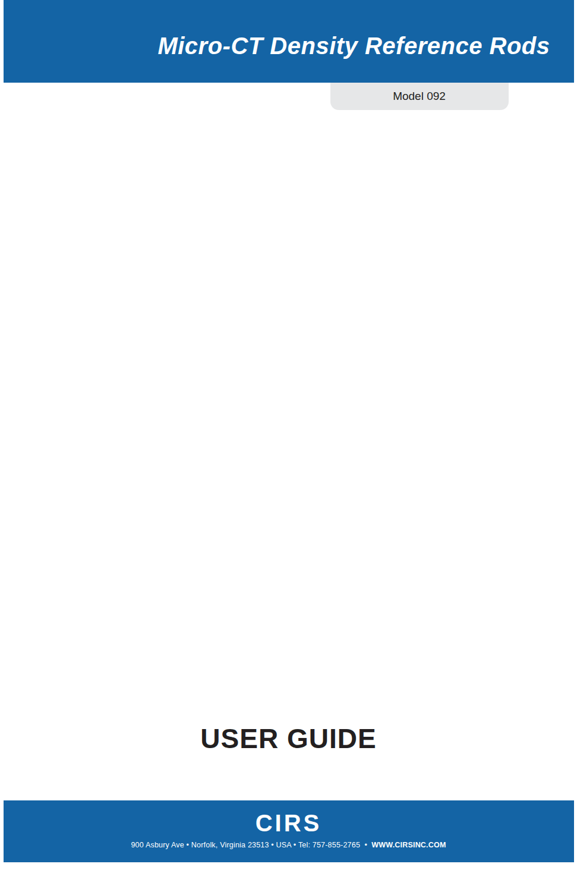Micro-CT Density Reference Rods
Model 092
USER GUIDE
CIRS
900 Asbury Ave • Norfolk, Virginia 23513 • USA • Tel: 757-855-2765 • WWW.CIRSINC.COM